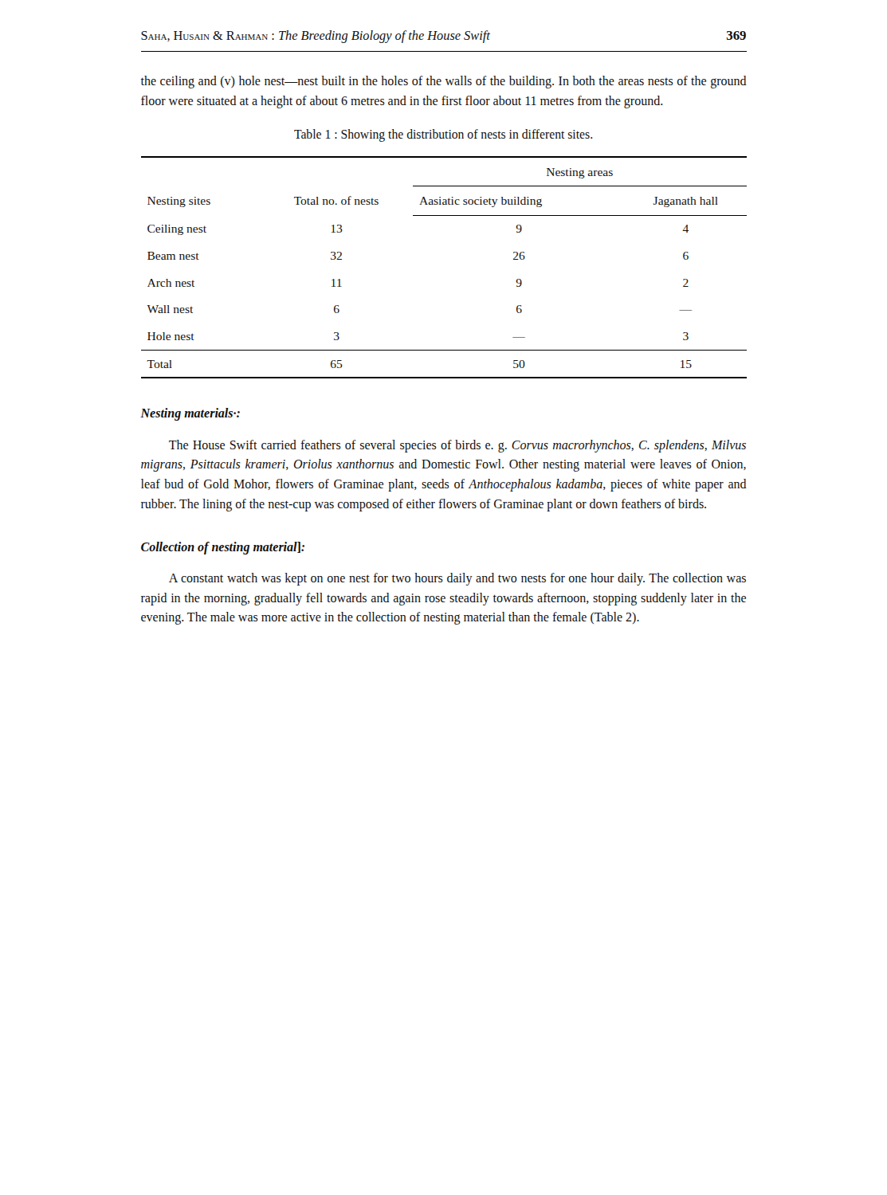Saha, Husain & Rahman : The Breeding Biology of the House Swift
369
the ceiling and (v) hole nest—nest built in the holes of the walls of the building. In both the areas nests of the ground floor were situated at a height of about 6 metres and in the first floor about 11 metres from the ground.
Table 1 : Showing the distribution of nests in different sites.
| Nesting sites | Total no. of nests | Nesting areas |
| --- | --- | --- |
| Aasiatic society building | Jaganath hall |
| Ceiling nest | 13 | 9 | 4 |
| Beam nest | 32 | 26 | 6 |
| Arch nest | 11 | 9 | 2 |
| Wall nest | 6 | 6 | — |
| Hole nest | 3 | — | 3 |
| Total | 65 | 50 | 15 |
Nesting materials·:
The House Swift carried feathers of several species of birds e. g. Corvus macrorhynchos, C. splendens, Milvus migrans, Psittaculs krameri, Oriolus xanthornus and Domestic Fowl. Other nesting material were leaves of Onion, leaf bud of Gold Mohor, flowers of Graminae plant, seeds of Anthocephalous kadamba, pieces of white paper and rubber. The lining of the nest-cup was composed of either flowers of Graminae plant or down feathers of birds.
Collection of nesting material]:
A constant watch was kept on one nest for two hours daily and two nests for one hour daily. The collection was rapid in the morning, gradually fell towards and again rose steadily towards afternoon, stopping suddenly later in the evening. The male was more active in the collection of nesting material than the female (Table 2).